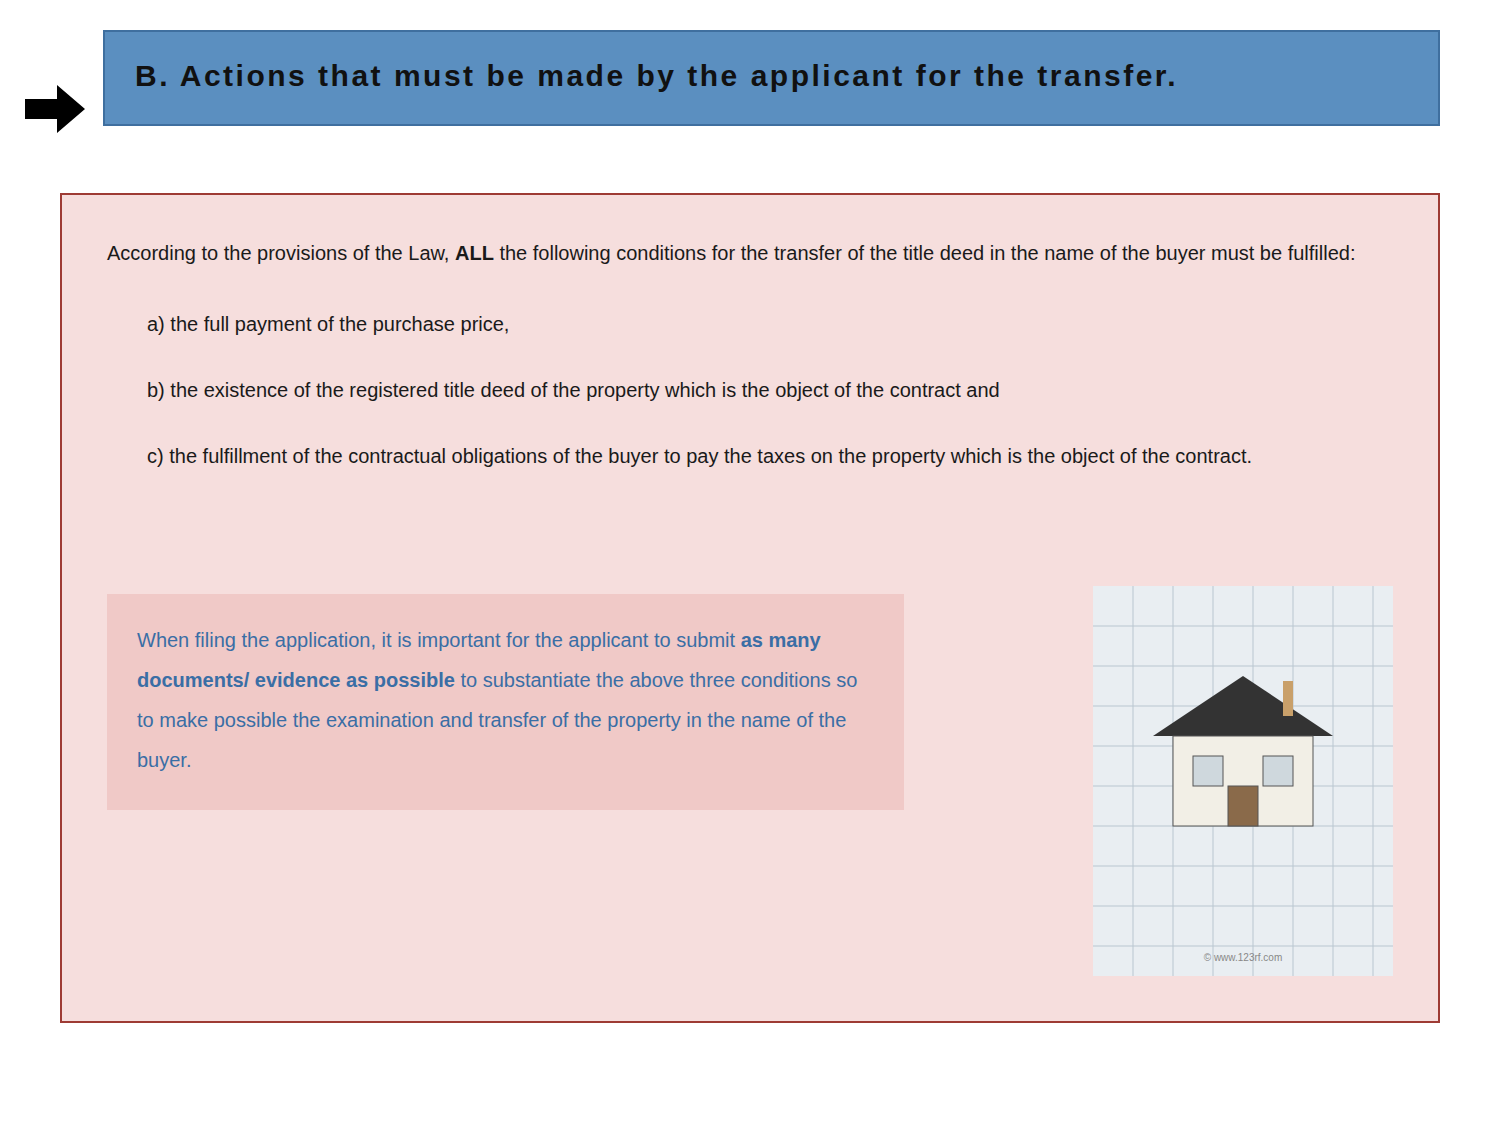B. Actions that must be made by the applicant for the transfer.
According to the provisions of the Law, ALL the following conditions for the transfer of the title deed in the name of the buyer must be fulfilled:
a) the full payment of the purchase price,
b) the existence of the registered title deed of the property which is the object of the contract and
c) the fulfillment of the contractual obligations of the buyer to pay the taxes on the property which is the object of the contract.
When filing the application, it is important for the applicant to submit as many documents/ evidence as possible to substantiate the above three conditions so to make possible the examination and transfer of the property in the name of the buyer.